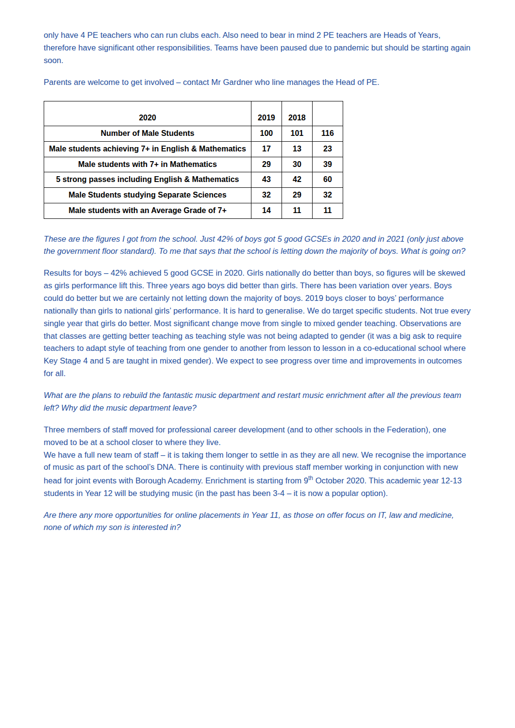only have 4 PE teachers who can run clubs each. Also need to bear in mind 2 PE teachers are Heads of Years, therefore have significant other responsibilities. Teams have been paused due to pandemic but should be starting again soon.
Parents are welcome to get involved – contact Mr Gardner who line manages the Head of PE.
| 2020 | 2019 | 2018 | |
| Number of Male Students | 100 | 101 | 116 |
| Male students achieving 7+ in English & Mathematics | 17 | 13 | 23 |
| Male students with 7+ in Mathematics | 29 | 30 | 39 |
| 5 strong passes including English & Mathematics | 43 | 42 | 60 |
| Male Students studying Separate Sciences | 32 | 29 | 32 |
| Male students with an Average Grade of 7+ | 14 | 11 | 11 |
These are the figures I got from the school. Just 42% of boys got 5 good GCSEs in 2020 and in 2021 (only just above the government floor standard). To me that says that the school is letting down the majority of boys. What is going on?
Results for boys – 42% achieved 5 good GCSE in 2020. Girls nationally do better than boys, so figures will be skewed as girls performance lift this. Three years ago boys did better than girls. There has been variation over years. Boys could do better but we are certainly not letting down the majority of boys. 2019 boys closer to boys’ performance nationally than girls to national girls’ performance. It is hard to generalise. We do target specific students. Not true every single year that girls do better. Most significant change move from single to mixed gender teaching. Observations are that classes are getting better teaching as teaching style was not being adapted to gender (it was a big ask to require teachers to adapt style of teaching from one gender to another from lesson to lesson in a co-educational school where Key Stage 4 and 5 are taught in mixed gender). We expect to see progress over time and improvements in outcomes for all.
What are the plans to rebuild the fantastic music department and restart music enrichment after all the previous team left? Why did the music department leave?
Three members of staff moved for professional career development (and to other schools in the Federation), one moved to be at a school closer to where they live.
We have a full new team of staff – it is taking them longer to settle in as they are all new. We recognise the importance of music as part of the school’s DNA. There is continuity with previous staff member working in conjunction with new head for joint events with Borough Academy. Enrichment is starting from 9th October 2020. This academic year 12-13 students in Year 12 will be studying music (in the past has been 3-4 – it is now a popular option).
Are there any more opportunities for online placements in Year 11, as those on offer focus on IT, law and medicine, none of which my son is interested in?